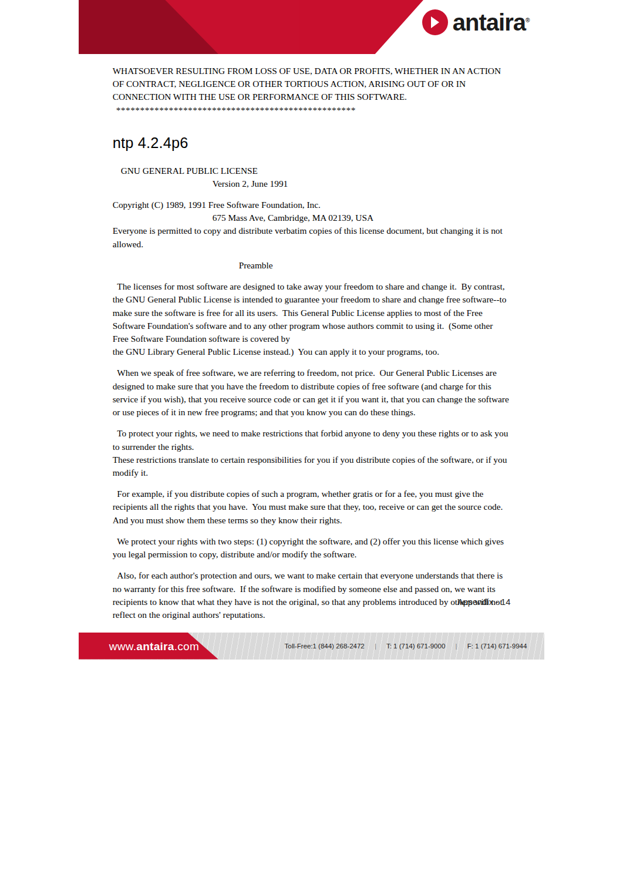antaira®
WHATSOEVER RESULTING FROM LOSS OF USE, DATA OR PROFITS, WHETHER IN AN ACTION OF CONTRACT, NEGLIGENCE OR OTHER TORTIOUS ACTION, ARISING OUT OF OR IN CONNECTION WITH THE USE OR PERFORMANCE OF THIS SOFTWARE.
**************************************************
ntp 4.2.4p6
GNU GENERAL PUBLIC LICENSE
Version 2, June 1991
Copyright (C) 1989, 1991 Free Software Foundation, Inc.
675 Mass Ave, Cambridge, MA 02139, USA
Everyone is permitted to copy and distribute verbatim copies of this license document, but changing it is not allowed.
Preamble
The licenses for most software are designed to take away your freedom to share and change it. By contrast, the GNU General Public License is intended to guarantee your freedom to share and change free software--to make sure the software is free for all its users. This General Public License applies to most of the Free Software Foundation's software and to any other program whose authors commit to using it. (Some other Free Software Foundation software is covered by
the GNU Library General Public License instead.) You can apply it to your programs, too.
When we speak of free software, we are referring to freedom, not price. Our General Public Licenses are designed to make sure that you have the freedom to distribute copies of free software (and charge for this service if you wish), that you receive source code or can get it if you want it, that you can change the software or use pieces of it in new free programs; and that you know you can do these things.
To protect your rights, we need to make restrictions that forbid anyone to deny you these rights or to ask you to surrender the rights.
These restrictions translate to certain responsibilities for you if you distribute copies of the software, or if you modify it.
For example, if you distribute copies of such a program, whether gratis or for a fee, you must give the recipients all the rights that you have. You must make sure that they, too, receive or can get the source code. And you must show them these terms so they know their rights.
We protect your rights with two steps: (1) copyright the software, and (2) offer you this license which gives you legal permission to copy, distribute and/or modify the software.
Also, for each author's protection and ours, we want to make certain that everyone understands that there is no warranty for this free software. If the software is modified by someone else and passed on, we want its recipients to know that what they have is not the original, so that any problems introduced by others will not reflect on the original authors' reputations.
Appendix - 14
www. antaira.com
Toll-Free:1 (844) 268-2472 | T: 1 (714) 671-9000 | F: 1 (714) 671-9944